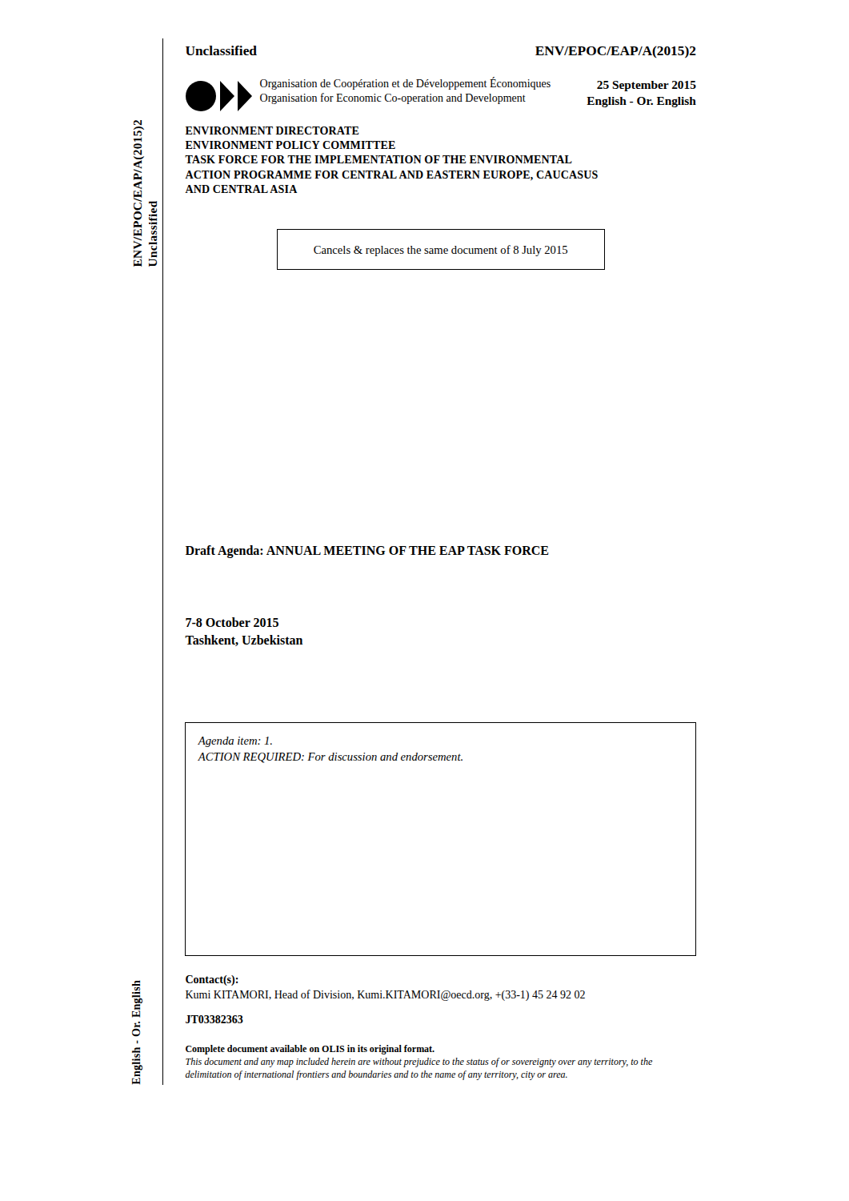ENV/EPOC/EAP/A(2015)2
Unclassified
English - Or. English
Unclassified
ENV/EPOC/EAP/A(2015)2
Organisation de Coopération et de Développement Économiques
Organisation for Economic Co-operation and Development
25 September 2015
English - Or. English
ENVIRONMENT DIRECTORATE
ENVIRONMENT POLICY COMMITTEE
TASK FORCE FOR THE IMPLEMENTATION OF THE ENVIRONMENTAL
ACTION PROGRAMME FOR CENTRAL AND EASTERN EUROPE, CAUCASUS
AND CENTRAL ASIA
Cancels & replaces the same document of 8 July 2015
Draft Agenda: ANNUAL MEETING OF THE EAP TASK FORCE
7-8 October 2015
Tashkent, Uzbekistan
Agenda item: 1.
ACTION REQUIRED: For discussion and endorsement.
Contact(s):
Kumi KITAMORI, Head of Division, Kumi.KITAMORI@oecd.org, +(33-1) 45 24 92 02
JT03382363
Complete document available on OLIS in its original format.
This document and any map included herein are without prejudice to the status of or sovereignty over any territory, to the delimitation of international frontiers and boundaries and to the name of any territory, city or area.